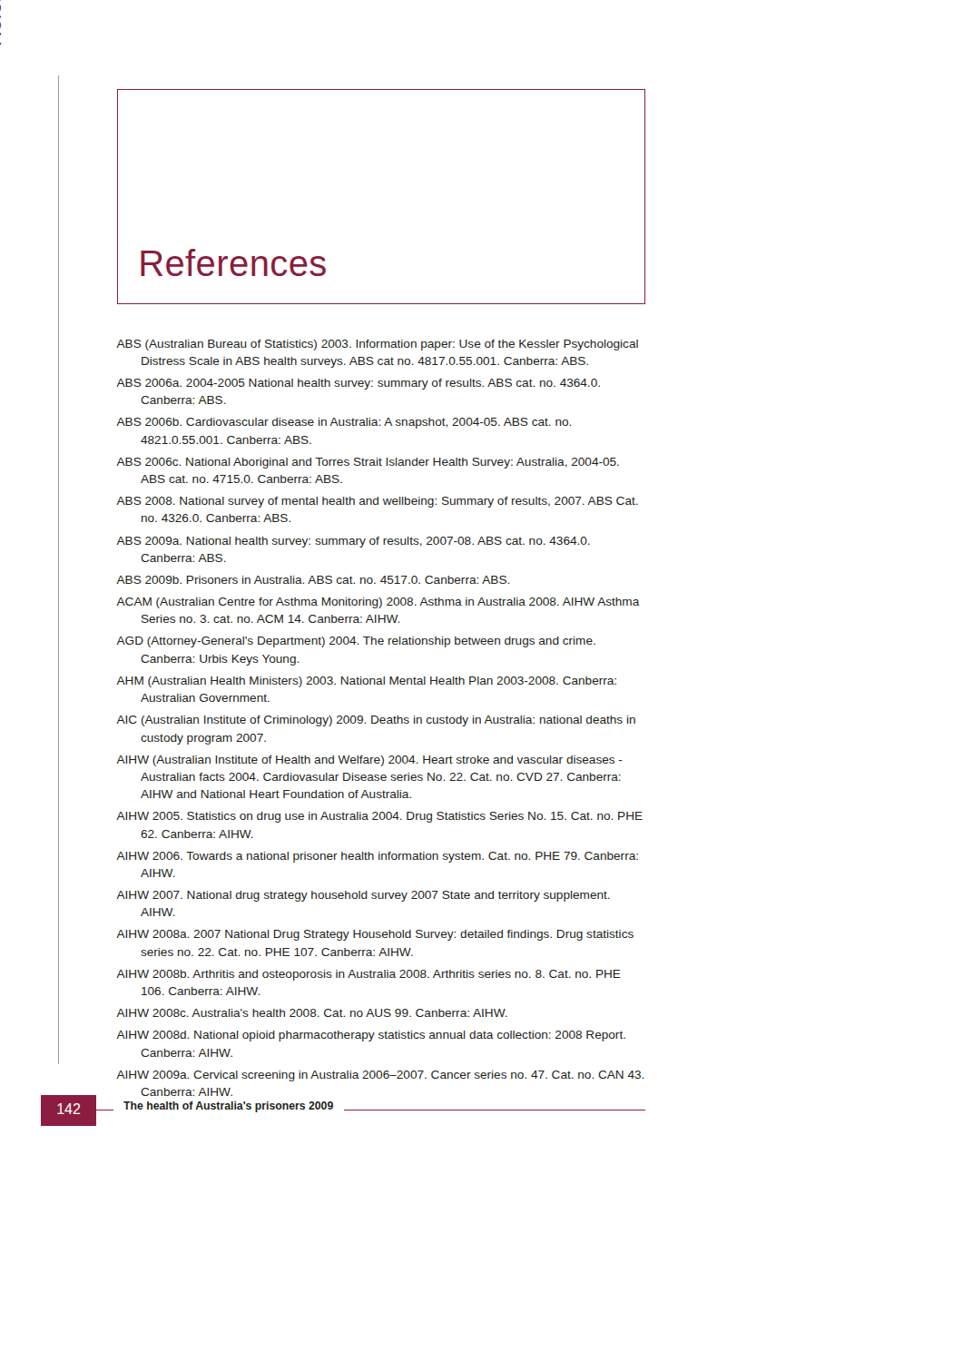References
References
ABS (Australian Bureau of Statistics) 2003. Information paper: Use of the Kessler Psychological Distress Scale in ABS health surveys. ABS cat no. 4817.0.55.001. Canberra: ABS.
ABS 2006a. 2004-2005 National health survey: summary of results. ABS cat. no. 4364.0. Canberra: ABS.
ABS 2006b. Cardiovascular disease in Australia: A snapshot, 2004-05. ABS cat. no. 4821.0.55.001. Canberra: ABS.
ABS 2006c. National Aboriginal and Torres Strait Islander Health Survey: Australia, 2004-05. ABS cat. no. 4715.0. Canberra: ABS.
ABS 2008. National survey of mental health and wellbeing: Summary of results, 2007. ABS Cat. no. 4326.0. Canberra: ABS.
ABS 2009a. National health survey: summary of results, 2007-08. ABS cat. no. 4364.0. Canberra: ABS.
ABS 2009b. Prisoners in Australia. ABS cat. no. 4517.0. Canberra: ABS.
ACAM (Australian Centre for Asthma Monitoring) 2008. Asthma in Australia 2008. AIHW Asthma Series no. 3. cat. no. ACM 14. Canberra: AIHW.
AGD (Attorney-General's Department) 2004. The relationship between drugs and crime. Canberra: Urbis Keys Young.
AHM (Australian Health Ministers) 2003. National Mental Health Plan 2003-2008. Canberra: Australian Government.
AIC (Australian Institute of Criminology) 2009. Deaths in custody in Australia: national deaths in custody program 2007.
AIHW (Australian Institute of Health and Welfare) 2004. Heart stroke and vascular diseases - Australian facts 2004. Cardiovasular Disease series No. 22. Cat. no. CVD 27. Canberra: AIHW and National Heart Foundation of Australia.
AIHW 2005. Statistics on drug use in Australia 2004. Drug Statistics Series No. 15. Cat. no. PHE 62. Canberra: AIHW.
AIHW 2006. Towards a national prisoner health information system. Cat. no. PHE 79. Canberra: AIHW.
AIHW 2007. National drug strategy household survey 2007 State and territory supplement. AIHW.
AIHW 2008a. 2007 National Drug Strategy Household Survey: detailed findings. Drug statistics series no. 22. Cat. no. PHE 107. Canberra: AIHW.
AIHW 2008b. Arthritis and osteoporosis in Australia 2008. Arthritis series no. 8. Cat. no. PHE 106. Canberra: AIHW.
AIHW 2008c. Australia's health 2008. Cat. no AUS 99. Canberra: AIHW.
AIHW 2008d. National opioid pharmacotherapy statistics annual data collection: 2008 Report. Canberra: AIHW.
AIHW 2009a. Cervical screening in Australia 2006–2007. Cancer series no. 47. Cat. no. CAN 43. Canberra: AIHW.
142
The health of Australia's prisoners 2009